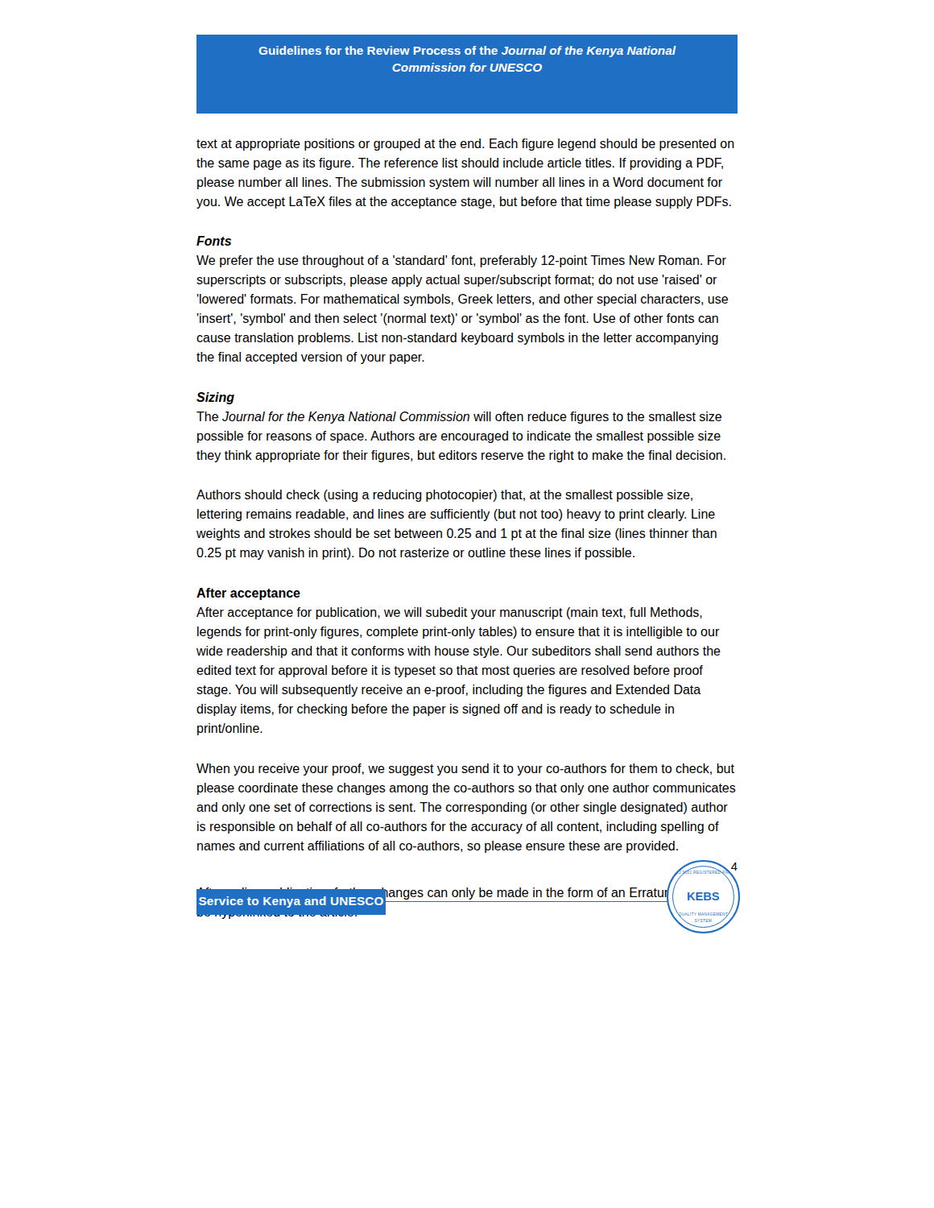Guidelines for the Review Process of the Journal of the Kenya National Commission for UNESCO
text at appropriate positions or grouped at the end. Each figure legend should be presented on the same page as its figure. The reference list should include article titles. If providing a PDF, please number all lines. The submission system will number all lines in a Word document for you. We accept LaTeX files at the acceptance stage, but before that time please supply PDFs.
Fonts
We prefer the use throughout of a 'standard' font, preferably 12-point Times New Roman. For superscripts or subscripts, please apply actual super/subscript format; do not use 'raised' or 'lowered' formats. For mathematical symbols, Greek letters, and other special characters, use 'insert', 'symbol' and then select '(normal text)' or 'symbol' as the font. Use of other fonts can cause translation problems. List non-standard keyboard symbols in the letter accompanying the final accepted version of your paper.
Sizing
The Journal for the Kenya National Commission will often reduce figures to the smallest size possible for reasons of space. Authors are encouraged to indicate the smallest possible size they think appropriate for their figures, but editors reserve the right to make the final decision.
Authors should check (using a reducing photocopier) that, at the smallest possible size, lettering remains readable, and lines are sufficiently (but not too) heavy to print clearly. Line weights and strokes should be set between 0.25 and 1 pt at the final size (lines thinner than 0.25 pt may vanish in print). Do not rasterize or outline these lines if possible.
After acceptance
After acceptance for publication, we will subedit your manuscript (main text, full Methods, legends for print-only figures, complete print-only tables) to ensure that it is intelligible to our wide readership and that it conforms with house style. Our subeditors shall send authors the edited text for approval before it is typeset so that most queries are resolved before proof stage. You will subsequently receive an e-proof, including the figures and Extended Data display items, for checking before the paper is signed off and is ready to schedule in print/online.
When you receive your proof, we suggest you send it to your co-authors for them to check, but please coordinate these changes among the co-authors so that only one author communicates and only one set of corrections is sent. The corresponding (or other single designated) author is responsible on behalf of all co-authors for the accuracy of all content, including spelling of names and current affiliations of all co-authors, so please ensure these are provided.
After online publication, further changes can only be made in the form of an Erratum, which will be hyperlinked to the article.
4
Service to Kenya and UNESCO
ISO 9001 REGISTERED FIRM
KEBS
QUALITY MANAGEMENT SYSTEM